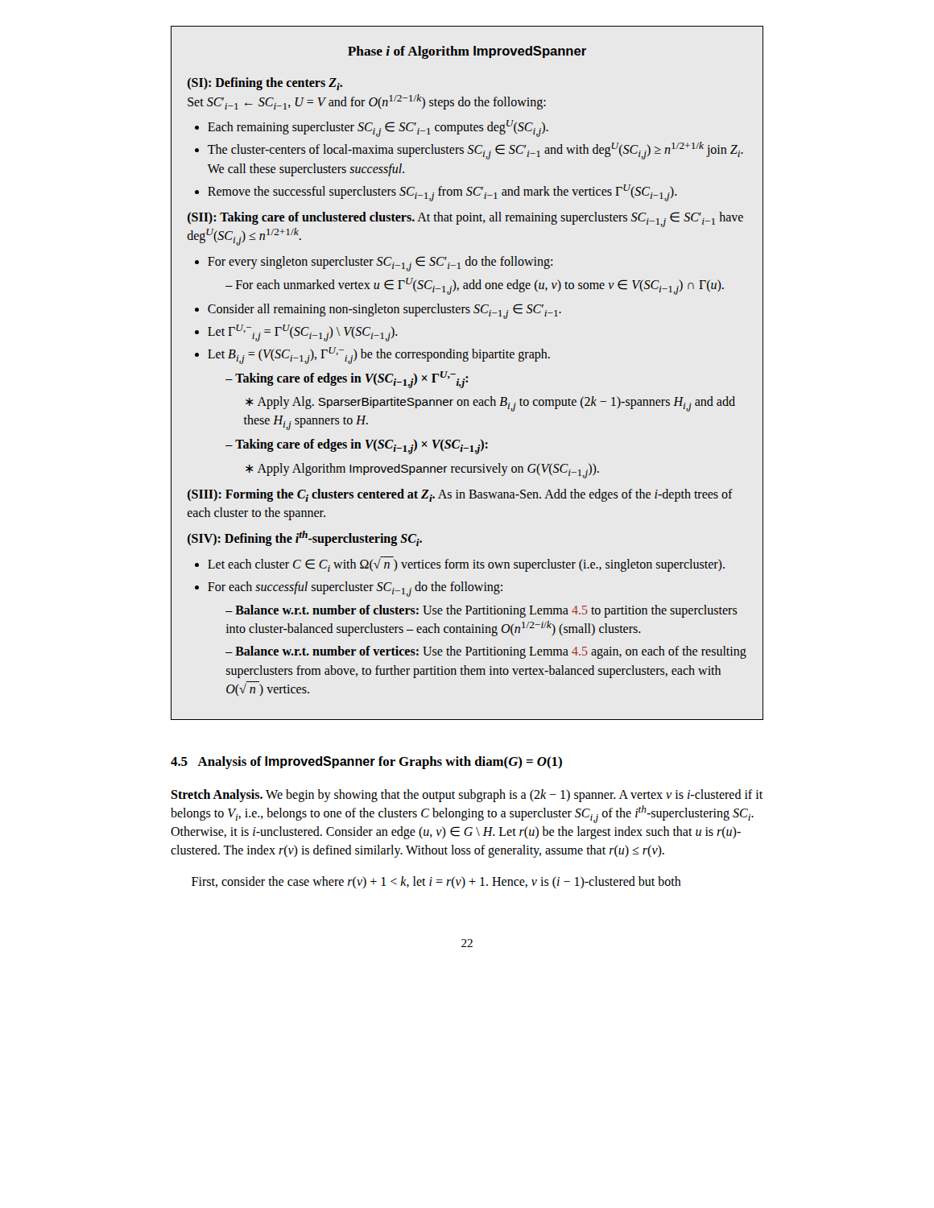Phase i of Algorithm ImprovedSpanner
(SI): Defining the centers Zi.
Set SC′i−1 ← SCi−1, U = V and for O(n1/2−1/k) steps do the following:
Each remaining supercluster SCi,j ∈ SC′i−1 computes degU(SCi,j).
The cluster-centers of local-maxima superclusters SCi,j ∈ SC′i−1 and with degU(SCi,j) ≥ n1/2+1/k join Zi. We call these superclusters successful.
Remove the successful superclusters SCi−1,j from SC′i−1 and mark the vertices ΓU(SCi−1,j).
(SII): Taking care of unclustered clusters. At that point, all remaining superclusters SCi−1,j ∈ SC′i−1 have degU(SCi,j) ≤ n1/2+1/k.
For every singleton supercluster SCi−1,j ∈ SC′i−1 do the following:
For each unmarked vertex u ∈ ΓU(SCi−1,j), add one edge (u, v) to some v ∈ V(SCi−1,j) ∩ Γ(u).
Consider all remaining non-singleton superclusters SCi−1,j ∈ SC′i−1.
Let ΓU,−i,j = ΓU(SCi−1,j) \ V(SCi−1,j).
Let Bi,j = (V(SCi−1,j), ΓU,−i,j) be the corresponding bipartite graph.
Taking care of edges in V(SCi−1,j) × ΓU,−i,j:
Apply Alg. SparserBipartiteSpanner on each Bi,j to compute (2k − 1)-spanners Hi,j and add these Hi,j spanners to H.
Taking care of edges in V(SCi−1,j) × V(SCi−1,j):
Apply Algorithm ImprovedSpanner recursively on G(V(SCi−1,j)).
(SIII): Forming the Ci clusters centered at Zi. As in Baswana-Sen. Add the edges of the i-depth trees of each cluster to the spanner.
(SIV): Defining the ith-superclustering SCi.
Let each cluster C ∈ Ci with Ω(√ n ) vertices form its own supercluster (i.e., singleton supercluster).
For each successful supercluster SCi−1,j do the following:
Balance w.r.t. number of clusters: Use the Partitioning Lemma 4.5 to partition the superclusters into cluster-balanced superclusters – each containing O(n1/2−i/k) (small) clusters.
Balance w.r.t. number of vertices: Use the Partitioning Lemma 4.5 again, on each of the resulting superclusters from above, to further partition them into vertex-balanced superclusters, each with O(√ n ) vertices.
4.5 Analysis of ImprovedSpanner for Graphs with diam(G) = O(1)
Stretch Analysis. We begin by showing that the output subgraph is a (2k − 1) spanner. A vertex v is i-clustered if it belongs to Vi, i.e., belongs to one of the clusters C belonging to a supercluster SCi,j of the ith-superclustering SCi. Otherwise, it is i-unclustered. Consider an edge (u, v) ∈ G \ H. Let r(u) be the largest index such that u is r(u)-clustered. The index r(v) is defined similarly. Without loss of generality, assume that r(u) ≤ r(v).
First, consider the case where r(v) + 1 < k, let i = r(v) + 1. Hence, v is (i − 1)-clustered but both
22